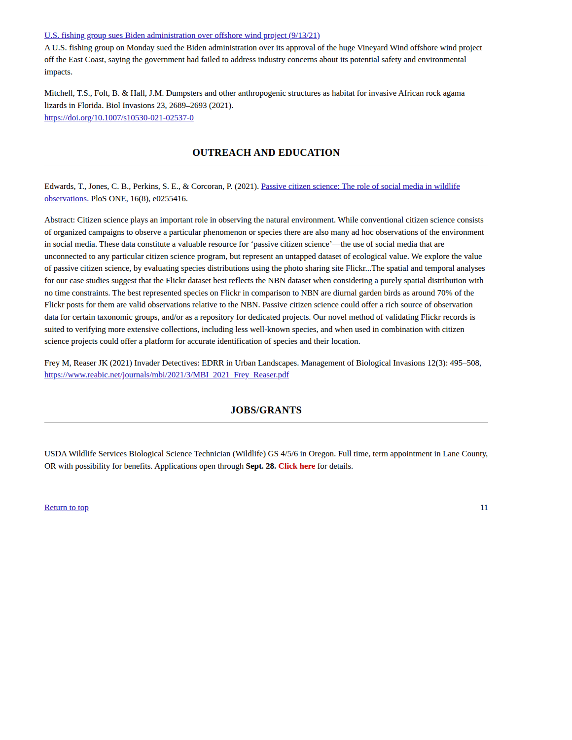U.S. fishing group sues Biden administration over offshore wind project (9/13/21)
A U.S. fishing group on Monday sued the Biden administration over its approval of the huge Vineyard Wind offshore wind project off the East Coast, saying the government had failed to address industry concerns about its potential safety and environmental impacts.
Mitchell, T.S., Folt, B. & Hall, J.M. Dumpsters and other anthropogenic structures as habitat for invasive African rock agama lizards in Florida. Biol Invasions 23, 2689–2693 (2021).
https://doi.org/10.1007/s10530-021-02537-0
OUTREACH AND EDUCATION
Edwards, T., Jones, C. B., Perkins, S. E., & Corcoran, P. (2021). Passive citizen science: The role of social media in wildlife observations. PloS ONE, 16(8), e0255416.
Abstract: Citizen science plays an important role in observing the natural environment. While conventional citizen science consists of organized campaigns to observe a particular phenomenon or species there are also many ad hoc observations of the environment in social media. These data constitute a valuable resource for ‘passive citizen science’—the use of social media that are unconnected to any particular citizen science program, but represent an untapped dataset of ecological value. We explore the value of passive citizen science, by evaluating species distributions using the photo sharing site Flickr...The spatial and temporal analyses for our case studies suggest that the Flickr dataset best reflects the NBN dataset when considering a purely spatial distribution with no time constraints. The best represented species on Flickr in comparison to NBN are diurnal garden birds as around 70% of the Flickr posts for them are valid observations relative to the NBN. Passive citizen science could offer a rich source of observation data for certain taxonomic groups, and/or as a repository for dedicated projects. Our novel method of validating Flickr records is suited to verifying more extensive collections, including less well-known species, and when used in combination with citizen science projects could offer a platform for accurate identification of species and their location.
Frey M, Reaser JK (2021) Invader Detectives: EDRR in Urban Landscapes. Management of Biological Invasions 12(3): 495–508,
https://www.reabic.net/journals/mbi/2021/3/MBI_2021_Frey_Reaser.pdf
JOBS/GRANTS
USDA Wildlife Services Biological Science Technician (Wildlife) GS 4/5/6 in Oregon. Full time, term appointment in Lane County, OR with possibility for benefits. Applications open through Sept. 28. Click here for details.
Return to top 11